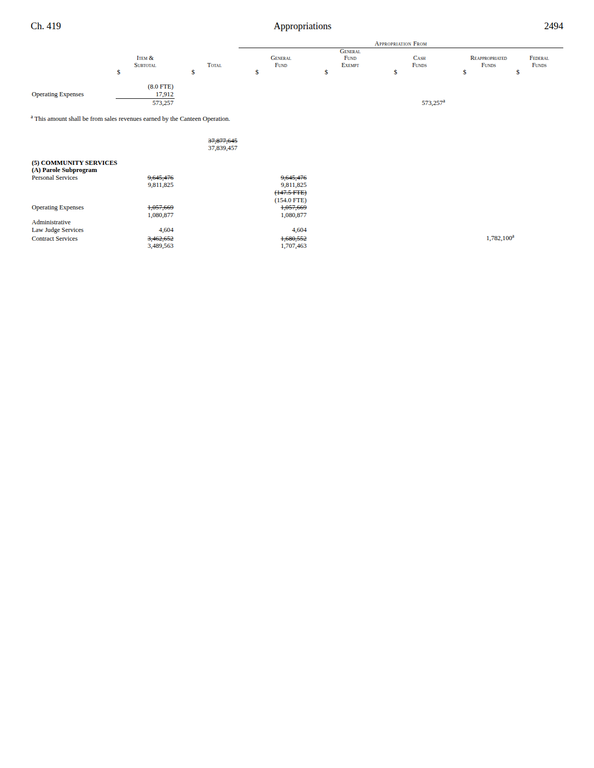Ch. 419
Appropriations
2494
| | | | | Appropriation From |
| | Item & Subtotal | | Total | | General Fund | | General Fund Exempt | | Cash Funds | | Reappropriated Funds | Federal Funds |
| | $ | | $ | | $ | | $ | | $ | | $ | $ |
| | (8.0 FTE) | | | | | | | | | | | |
| Operating Expenses | 17,912 | | | | | | | | | | | |
| | 573,257 | | | | | | | | 573,257 a | | | |
a This amount shall be from sales revenues earned by the Canteen Operation.
| | | | 37,877,645 | | | | | | | | | |
| | | | 37,839,457 | | | | | | | | | |
| (5) COMMUNITY SERVICES |
| (A) Parole Subprogram |
| Personal Services | 9,645,476 | | | | 9,645,476 | | | | | | | |
| | 9,811,825 | | | | 9,811,825 | | | | | | | |
| | | | | | (147.5 FTE) | | | | | | | |
| | | | | | (154.0 FTE) | | | | | | | |
| Operating Expenses | 1,057,669 | | | | 1,057,669 | | | | | | | |
| | 1,080,877 | | | | 1,080,877 | | | | | | | |
| Administrative | | | | | | | | | | | | |
| Law Judge Services | 4,604 | | | | 4,604 | | | | | | | |
| Contract Services | 3,462,652 | | | | 1,680,552 | | | | | | 1,782,100 a | |
| | 3,489,563 | | | | 1,707,463 | | | | | | | |